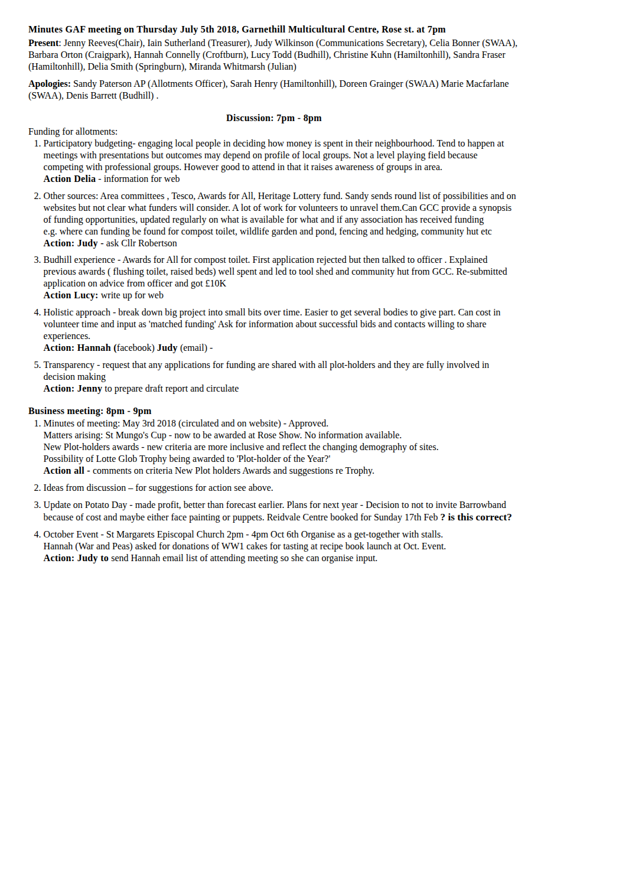Minutes GAF meeting on Thursday July 5th 2018, Garnethill Multicultural Centre, Rose st. at 7pm
Present: Jenny Reeves(Chair), Iain Sutherland (Treasurer), Judy Wilkinson (Communications Secretary), Celia Bonner (SWAA), Barbara Orton (Craigpark), Hannah Connelly (Croftburn), Lucy Todd (Budhill), Christine Kuhn (Hamiltonhill), Sandra Fraser (Hamiltonhill), Delia Smith (Springburn), Miranda Whitmarsh (Julian)
Apologies: Sandy Paterson AP (Allotments Officer), Sarah Henry (Hamiltonhill), Doreen Grainger (SWAA) Marie Macfarlane (SWAA), Denis Barrett (Budhill) .
Discussion: 7pm - 8pm
Funding for allotments:
Participatory budgeting- engaging local people in deciding how money is spent in their neighbourhood. Tend to happen at meetings with presentations but outcomes may depend on profile of local groups. Not a level playing field because competing with professional groups. However good to attend in that it raises awareness of groups in area.
Action Delia - information for web
Other sources: Area committees , Tesco, Awards for All, Heritage Lottery fund. Sandy sends round list of possibilities and on websites but not clear what funders will consider. A lot of work for volunteers to unravel them.Can GCC provide a synopsis of funding opportunities, updated regularly on what is available for what and if any association has received funding
e.g. where can funding be found for compost toilet, wildlife garden and pond, fencing and hedging, community hut etc
Action: Judy - ask Cllr Robertson
Budhill experience - Awards for All for compost toilet. First application rejected but then talked to officer . Explained previous awards ( flushing toilet, raised beds) well spent and led to tool shed and community hut from GCC. Re-submitted application on advice from officer and got £10K
Action Lucy: write up for web
Holistic approach - break down big project into small bits over time. Easier to get several bodies to give part. Can cost in volunteer time and input as 'matched funding' Ask for information about successful bids and contacts willing to share experiences.
Action: Hannah (facebook) Judy (email) -
Transparency - request that any applications for funding are shared with all plot-holders and they are fully involved in decision making
Action: Jenny to prepare draft report and circulate
Business meeting: 8pm - 9pm
Minutes of meeting: May 3rd 2018 (circulated and on website) - Approved.
Matters arising: St Mungo's Cup - now to be awarded at Rose Show. No information available.
New Plot-holders awards - new criteria are more inclusive and reflect the changing demography of sites.
Possibility of Lotte Glob Trophy being awarded to 'Plot-holder of the Year?'
Action all - comments on criteria New Plot holders Awards and suggestions re Trophy.
Ideas from discussion – for suggestions for action see above.
Update on Potato Day - made profit, better than forecast earlier. Plans for next year - Decision to not to invite Barrowband because of cost and maybe either face painting or puppets. Reidvale Centre booked for Sunday 17th Feb ? is this correct?
October Event - St Margarets Episcopal Church 2pm - 4pm Oct 6th Organise as a get-together with stalls.
Hannah (War and Peas) asked for donations of WW1 cakes for tasting at recipe book launch at Oct. Event.
Action: Judy to send Hannah email list of attending meeting so she can organise input.